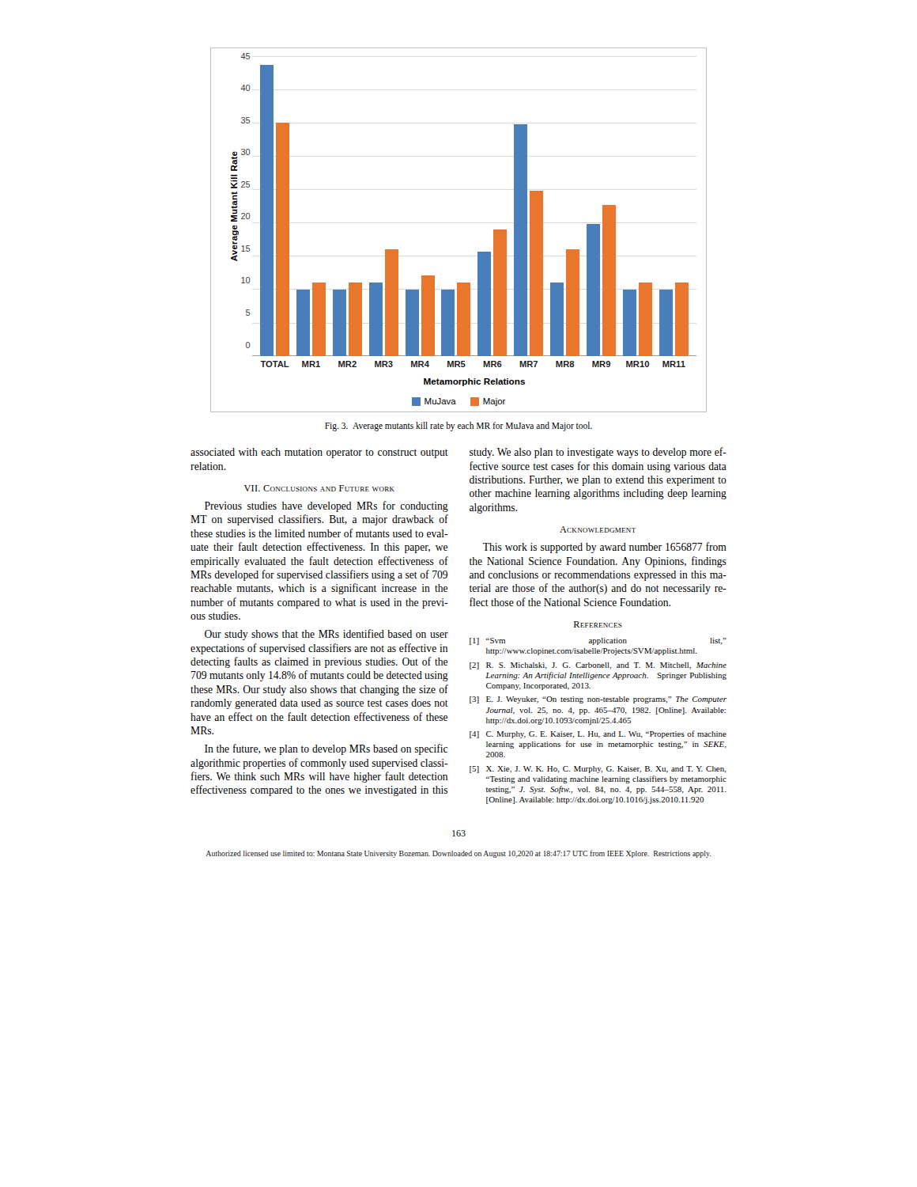Average Mutant Kill Rate
45 40 35 30 25 20 15 10 5 0
TOTAL MR1 MR2 MR3 MR4 MR5 MR6 MR7 MR8 MR9 MR10 MR11
Metamorphic Relations
MuJava Major
Fig. 3. Average mutants kill rate by each MR for MuJava and Major tool.
associated with each mutation operator to construct output relation.
VII. Conclusions and Future work
Previous studies have developed MRs for conducting MT on supervised classifiers. But, a major drawback of these studies is the limited number of mutants used to evaluate their fault detection effectiveness. In this paper, we empirically evaluated the fault detection effectiveness of MRs developed for supervised classifiers using a set of 709 reachable mutants, which is a significant increase in the number of mutants compared to what is used in the previous studies.
Our study shows that the MRs identified based on user expectations of supervised classifiers are not as effective in detecting faults as claimed in previous studies. Out of the 709 mutants only 14.8% of mutants could be detected using these MRs. Our study also shows that changing the size of randomly generated data used as source test cases does not have an effect on the fault detection effectiveness of these MRs.
In the future, we plan to develop MRs based on specific algorithmic properties of commonly used supervised classifiers. We think such MRs will have higher fault detection effectiveness compared to the ones we investigated in this study. We also plan to investigate ways to develop more effective source test cases for this domain using various data distributions. Further, we plan to extend this experiment to other machine learning algorithms including deep learning algorithms.
Acknowledgment
This work is supported by award number 1656877 from the National Science Foundation. Any Opinions, findings and conclusions or recommendations expressed in this material are those of the author(s) and do not necessarily reflect those of the National Science Foundation.
References
“Svm application list,” http://www.clopinet.com/isabelle/Projects/SVM/applist.html.
R. S. Michalski, J. G. Carbonell, and T. M. Mitchell, Machine Learning: An Artificial Intelligence Approach. Springer Publishing Company, Incorporated, 2013.
E. J. Weyuker, “On testing non-testable programs,” The Computer Journal, vol. 25, no. 4, pp. 465–470, 1982. [Online]. Available: http://dx.doi.org/10.1093/comjnl/25.4.465
C. Murphy, G. E. Kaiser, L. Hu, and L. Wu, “Properties of machine learning applications for use in metamorphic testing,” in SEKE, 2008.
X. Xie, J. W. K. Ho, C. Murphy, G. Kaiser, B. Xu, and T. Y. Chen, “Testing and validating machine learning classifiers by metamorphic testing,” J. Syst. Softw., vol. 84, no. 4, pp. 544–558, Apr. 2011. [Online]. Available: http://dx.doi.org/10.1016/j.jss.2010.11.920
163
Authorized licensed use limited to: Montana State University Bozeman. Downloaded on August 10,2020 at 18:47:17 UTC from IEEE Xplore. Restrictions apply.